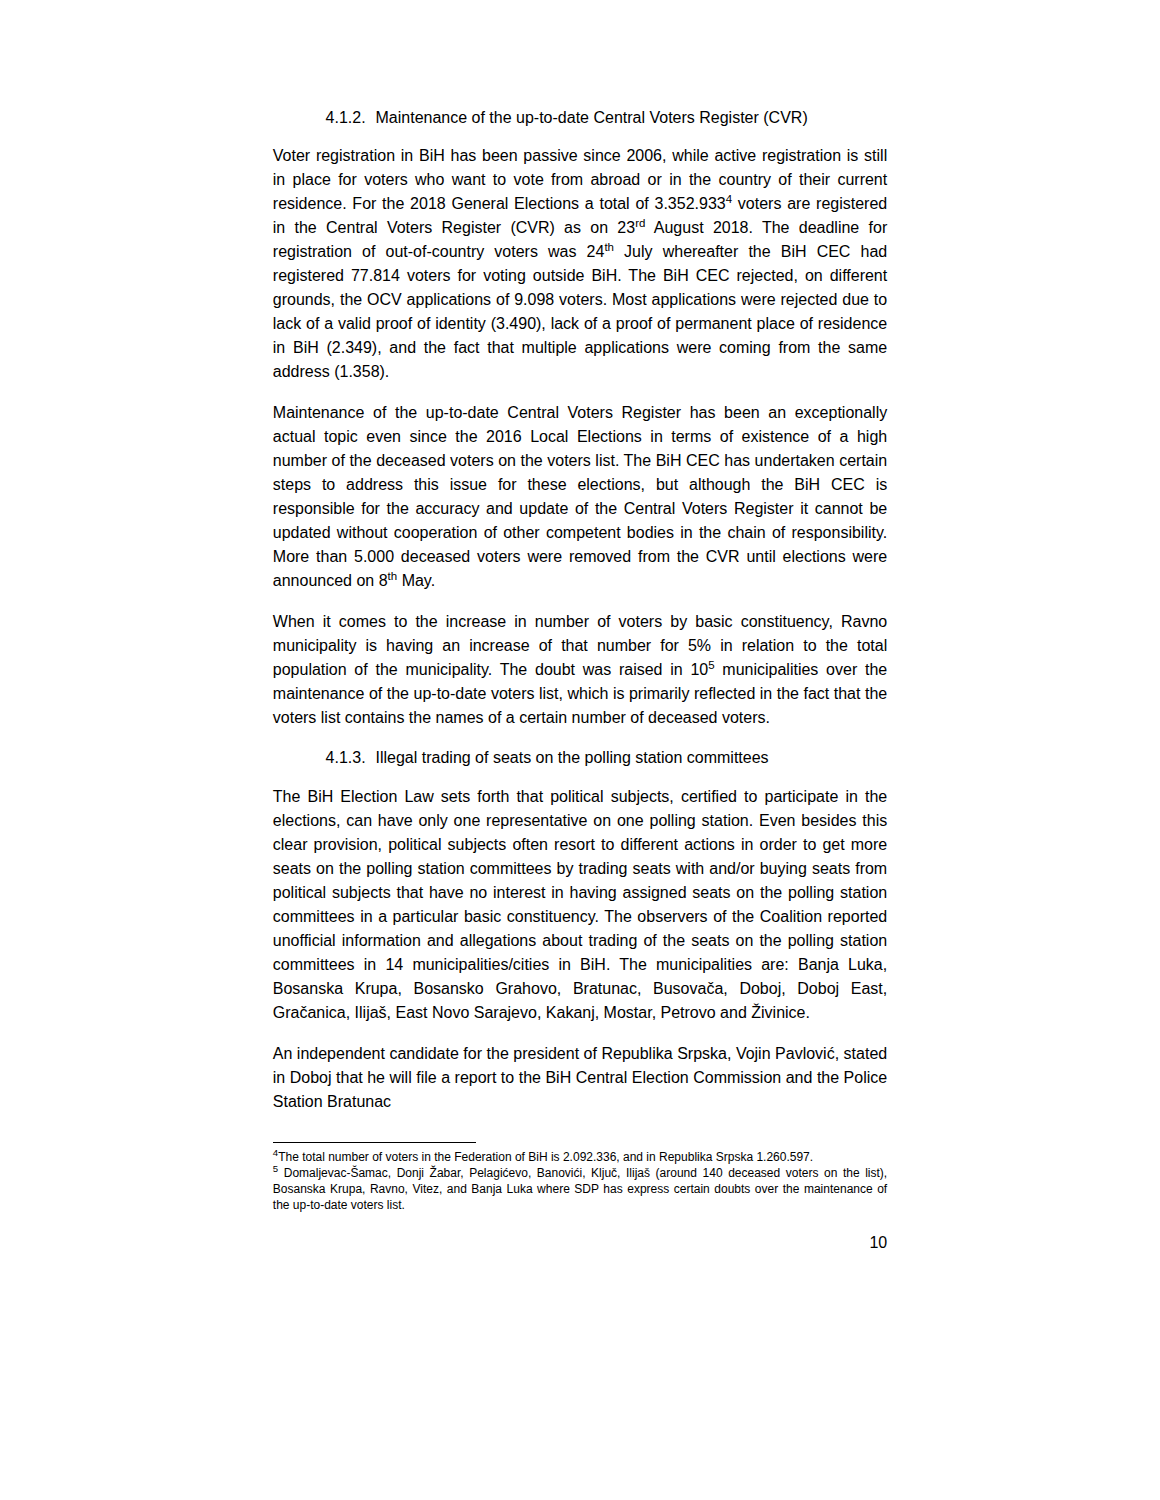4.1.2. Maintenance of the up-to-date Central Voters Register (CVR)
Voter registration in BiH has been passive since 2006, while active registration is still in place for voters who want to vote from abroad or in the country of their current residence. For the 2018 General Elections a total of 3.352.9334 voters are registered in the Central Voters Register (CVR) as on 23rd August 2018. The deadline for registration of out-of-country voters was 24th July whereafter the BiH CEC had registered 77.814 voters for voting outside BiH. The BiH CEC rejected, on different grounds, the OCV applications of 9.098 voters. Most applications were rejected due to lack of a valid proof of identity (3.490), lack of a proof of permanent place of residence in BiH (2.349), and the fact that multiple applications were coming from the same address (1.358).
Maintenance of the up-to-date Central Voters Register has been an exceptionally actual topic even since the 2016 Local Elections in terms of existence of a high number of the deceased voters on the voters list. The BiH CEC has undertaken certain steps to address this issue for these elections, but although the BiH CEC is responsible for the accuracy and update of the Central Voters Register it cannot be updated without cooperation of other competent bodies in the chain of responsibility. More than 5.000 deceased voters were removed from the CVR until elections were announced on 8th May.
When it comes to the increase in number of voters by basic constituency, Ravno municipality is having an increase of that number for 5% in relation to the total population of the municipality. The doubt was raised in 105 municipalities over the maintenance of the up-to-date voters list, which is primarily reflected in the fact that the voters list contains the names of a certain number of deceased voters.
4.1.3. Illegal trading of seats on the polling station committees
The BiH Election Law sets forth that political subjects, certified to participate in the elections, can have only one representative on one polling station. Even besides this clear provision, political subjects often resort to different actions in order to get more seats on the polling station committees by trading seats with and/or buying seats from political subjects that have no interest in having assigned seats on the polling station committees in a particular basic constituency. The observers of the Coalition reported unofficial information and allegations about trading of the seats on the polling station committees in 14 municipalities/cities in BiH. The municipalities are: Banja Luka, Bosanska Krupa, Bosansko Grahovo, Bratunac, Busovača, Doboj, Doboj East, Gračanica, Ilijaš, East Novo Sarajevo, Kakanj, Mostar, Petrovo and Živinice.
An independent candidate for the president of Republika Srpska, Vojin Pavlović, stated in Doboj that he will file a report to the BiH Central Election Commission and the Police Station Bratunac
4The total number of voters in the Federation of BiH is 2.092.336, and in Republika Srpska 1.260.597.
5 Domaljevac-Šamac, Donji Žabar, Pelagićevo, Banovići, Ključ, Ilijaš (around 140 deceased voters on the list), Bosanska Krupa, Ravno, Vitez, and Banja Luka where SDP has express certain doubts over the maintenance of the up-to-date voters list.
10